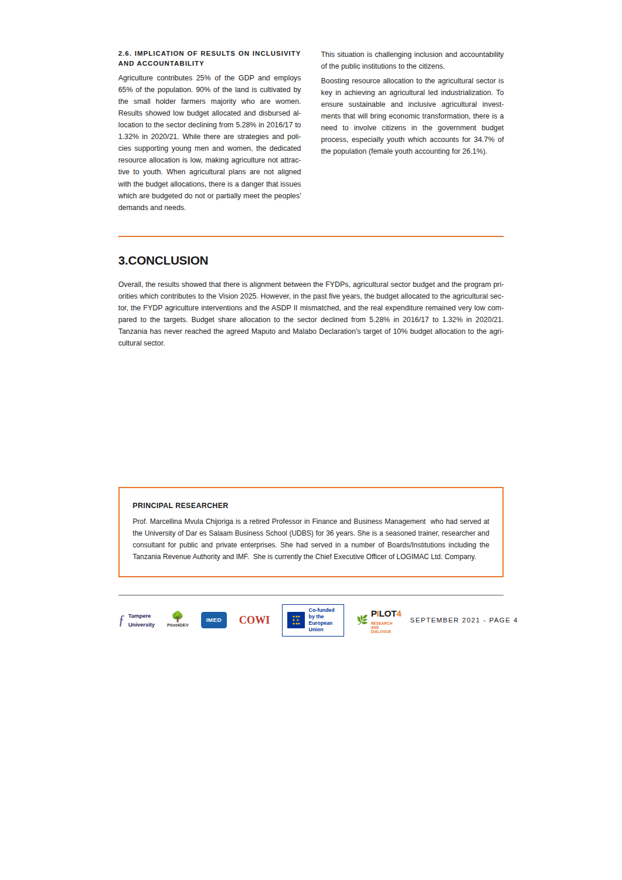2.6. Implication of Results on Inclusivity and Accountability
Agriculture contributes 25% of the GDP and employs 65% of the population. 90% of the land is cultivated by the small holder farmers majority who are women. Results showed low budget allocated and disbursed allocation to the sector declining from 5.28% in 2016/17 to 1.32% in 2020/21. While there are strategies and policies supporting young men and women, the dedicated resource allocation is low, making agriculture not attractive to youth. When agricultural plans are not aligned with the budget allocations, there is a danger that issues which are budgeted do not or partially meet the peoples' demands and needs.
This situation is challenging inclusion and accountability of the public institutions to the citizens.
Boosting resource allocation to the agricultural sector is key in achieving an agricultural led industrialization. To ensure sustainable and inclusive agricultural investments that will bring economic transformation, there is a need to involve citizens in the government budget process, especially youth which accounts for 34.7% of the population (female youth accounting for 26.1%).
3.CONCLUSION
Overall, the results showed that there is alignment between the FYDPs, agricultural sector budget and the program priorities which contributes to the Vision 2025. However, in the past five years, the budget allocated to the agricultural sector, the FYDP agriculture interventions and the ASDP II mismatched, and the real expenditure remained very low compared to the targets. Budget share allocation to the sector declined from 5.28% in 2016/17 to 1.32% in 2020/21. Tanzania has never reached the agreed Maputo and Malabo Declaration's target of 10% budget allocation to the agricultural sector.
PRINCIPAL RESEARCHER
Prof. Marcellina Mvula Chijoriga is a retired Professor in Finance and Business Management who had served at the University of Dar es Salaam Business School (UDBS) for 36 years. She is a seasoned trainer, researcher and consultant for public and private enterprises. She had served in a number of Boards/Institutions including the Tanzania Revenue Authority and IMF. She is currently the Chief Executive Officer of LOGIMAC Ltd. Company.
ƒ Tampere University
🌳
Pilot4DEV
IMED
COWI
★★★
★ ★
★★★
Co-funded by the
European Union
🌿
PILOT4
RESEARCH AND
DIALOGUE
SEPTEMBER 2021 - PAGE 4